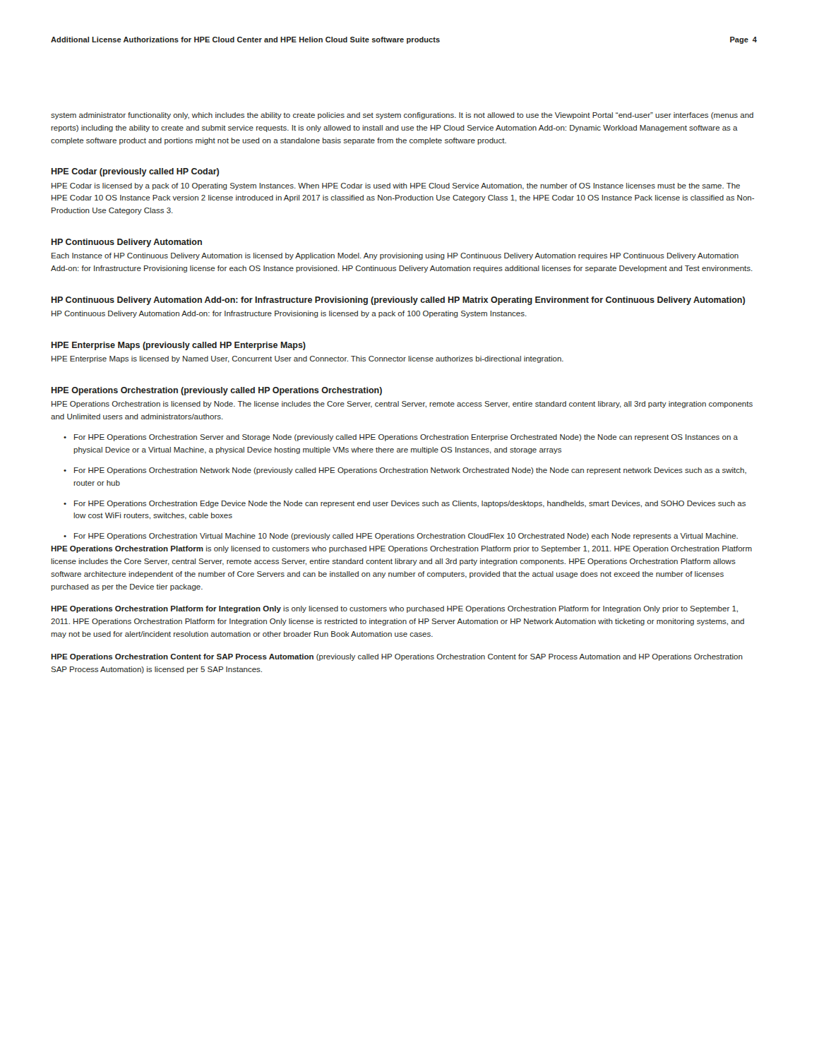Additional License Authorizations for HPE Cloud Center and HPE Helion Cloud Suite software products Page 4
system administrator functionality only, which includes the ability to create policies and set system configurations. It is not allowed to use the Viewpoint Portal “end-user” user interfaces (menus and reports) including the ability to create and submit service requests. It is only allowed to install and use the HP Cloud Service Automation Add-on: Dynamic Workload Management software as a complete software product and portions might not be used on a standalone basis separate from the complete software product.
HPE Codar (previously called HP Codar)
HPE Codar is licensed by a pack of 10 Operating System Instances. When HPE Codar is used with HPE Cloud Service Automation, the number of OS Instance licenses must be the same. The HPE Codar 10 OS Instance Pack version 2 license introduced in April 2017 is classified as Non-Production Use Category Class 1, the HPE Codar 10 OS Instance Pack license is classified as Non-Production Use Category Class 3.
HP Continuous Delivery Automation
Each Instance of HP Continuous Delivery Automation is licensed by Application Model. Any provisioning using HP Continuous Delivery Automation requires HP Continuous Delivery Automation Add-on: for Infrastructure Provisioning license for each OS Instance provisioned. HP Continuous Delivery Automation requires additional licenses for separate Development and Test environments.
HP Continuous Delivery Automation Add-on: for Infrastructure Provisioning (previously called HP Matrix Operating Environment for Continuous Delivery Automation)
HP Continuous Delivery Automation Add-on: for Infrastructure Provisioning is licensed by a pack of 100 Operating System Instances.
HPE Enterprise Maps (previously called HP Enterprise Maps)
HPE Enterprise Maps is licensed by Named User, Concurrent User and Connector. This Connector license authorizes bi-directional integration.
HPE Operations Orchestration (previously called HP Operations Orchestration)
HPE Operations Orchestration is licensed by Node. The license includes the Core Server, central Server, remote access Server, entire standard content library, all 3rd party integration components and Unlimited users and administrators/authors.
For HPE Operations Orchestration Server and Storage Node (previously called HPE Operations Orchestration Enterprise Orchestrated Node) the Node can represent OS Instances on a physical Device or a Virtual Machine, a physical Device hosting multiple VMs where there are multiple OS Instances, and storage arrays
For HPE Operations Orchestration Network Node (previously called HPE Operations Orchestration Network Orchestrated Node) the Node can represent network Devices such as a switch, router or hub
For HPE Operations Orchestration Edge Device Node the Node can represent end user Devices such as Clients, laptops/desktops, handhelds, smart Devices, and SOHO Devices such as low cost WiFi routers, switches, cable boxes
For HPE Operations Orchestration Virtual Machine 10 Node (previously called HPE Operations Orchestration CloudFlex 10 Orchestrated Node) each Node represents a Virtual Machine.
HPE Operations Orchestration Platform is only licensed to customers who purchased HPE Operations Orchestration Platform prior to September 1, 2011. HPE Operation Orchestration Platform license includes the Core Server, central Server, remote access Server, entire standard content library and all 3rd party integration components. HPE Operations Orchestration Platform allows software architecture independent of the number of Core Servers and can be installed on any number of computers, provided that the actual usage does not exceed the number of licenses purchased as per the Device tier package.
HPE Operations Orchestration Platform for Integration Only is only licensed to customers who purchased HPE Operations Orchestration Platform for Integration Only prior to September 1, 2011. HPE Operations Orchestration Platform for Integration Only license is restricted to integration of HP Server Automation or HP Network Automation with ticketing or monitoring systems, and may not be used for alert/incident resolution automation or other broader Run Book Automation use cases.
HPE Operations Orchestration Content for SAP Process Automation (previously called HP Operations Orchestration Content for SAP Process Automation and HP Operations Orchestration SAP Process Automation) is licensed per 5 SAP Instances.